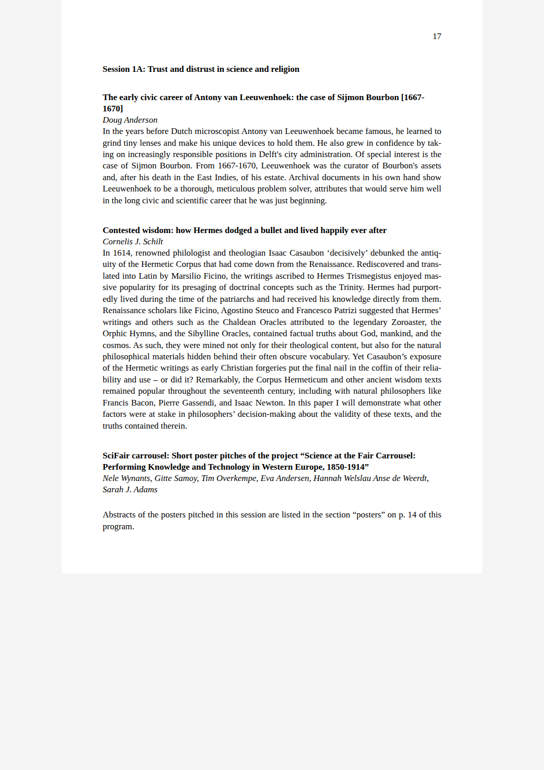17
Session 1A: Trust and distrust in science and religion
The early civic career of Antony van Leeuwenhoek: the case of Sijmon Bourbon [1667-1670]
Doug Anderson
In the years before Dutch microscopist Antony van Leeuwenhoek became famous, he learned to grind tiny lenses and make his unique devices to hold them. He also grew in confidence by taking on increasingly responsible positions in Delft's city administration. Of special interest is the case of Sijmon Bourbon. From 1667-1670, Leeuwenhoek was the curator of Bourbon's assets and, after his death in the East Indies, of his estate. Archival documents in his own hand show Leeuwenhoek to be a thorough, meticulous problem solver, attributes that would serve him well in the long civic and scientific career that he was just beginning.
Contested wisdom: how Hermes dodged a bullet and lived happily ever after
Cornelis J. Schilt
In 1614, renowned philologist and theologian Isaac Casaubon ‘decisively’ debunked the antiquity of the Hermetic Corpus that had come down from the Renaissance. Rediscovered and translated into Latin by Marsilio Ficino, the writings ascribed to Hermes Trismegistus enjoyed massive popularity for its presaging of doctrinal concepts such as the Trinity. Hermes had purportedly lived during the time of the patriarchs and had received his knowledge directly from them. Renaissance scholars like Ficino, Agostino Steuco and Francesco Patrizi suggested that Hermes’ writings and others such as the Chaldean Oracles attributed to the legendary Zoroaster, the Orphic Hymns, and the Sibylline Oracles, contained factual truths about God, mankind, and the cosmos. As such, they were mined not only for their theological content, but also for the natural philosophical materials hidden behind their often obscure vocabulary. Yet Casaubon’s exposure of the Hermetic writings as early Christian forgeries put the final nail in the coffin of their reliability and use – or did it? Remarkably, the Corpus Hermeticum and other ancient wisdom texts remained popular throughout the seventeenth century, including with natural philosophers like Francis Bacon, Pierre Gassendi, and Isaac Newton. In this paper I will demonstrate what other factors were at stake in philosophers’ decision-making about the validity of these texts, and the truths contained therein.
SciFair carrousel: Short poster pitches of the project “Science at the Fair Carrousel: Performing Knowledge and Technology in Western Europe, 1850-1914”
Nele Wynants, Gitte Samoy, Tim Overkempe, Eva Andersen, Hannah Welslau Anse de Weerdt, Sarah J. Adams
Abstracts of the posters pitched in this session are listed in the section “posters” on p. 14 of this program.